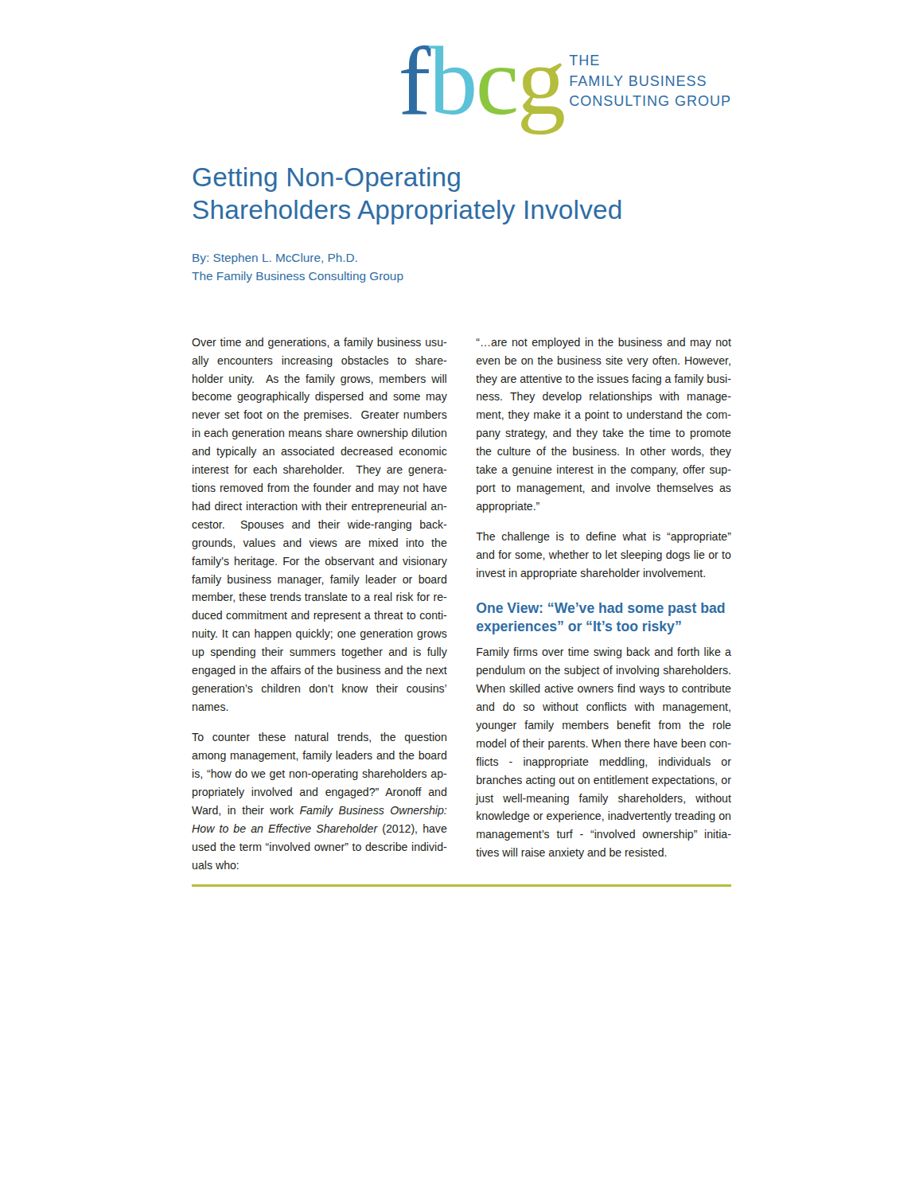fbcg
The Family Business Consulting Group
Getting Non-Operating
Shareholders Appropriately Involved
By: Stephen L. McClure, Ph.D.
The Family Business Consulting Group
Over time and generations, a family business usually encounters increasing obstacles to shareholder unity. As the family grows, members will become geographically dispersed and some may never set foot on the premises. Greater numbers in each generation means share ownership dilution and typically an associated decreased economic interest for each shareholder. They are generations removed from the founder and may not have had direct interaction with their entrepreneurial ancestor. Spouses and their wide-ranging backgrounds, values and views are mixed into the family’s heritage. For the observant and visionary family business manager, family leader or board member, these trends translate to a real risk for reduced commitment and represent a threat to continuity. It can happen quickly; one generation grows up spending their summers together and is fully engaged in the affairs of the business and the next generation’s children don’t know their cousins’ names.
To counter these natural trends, the question among management, family leaders and the board is, “how do we get non-operating shareholders appropriately involved and engaged?” Aronoff and Ward, in their work Family Business Ownership: How to be an Effective Shareholder (2012), have used the term “involved owner” to describe individuals who:
“…are not employed in the business and may not even be on the business site very often. However, they are attentive to the issues facing a family business. They develop relationships with management, they make it a point to understand the company strategy, and they take the time to promote the culture of the business. In other words, they take a genuine interest in the company, offer support to management, and involve themselves as appropriate.”
The challenge is to define what is “appropriate” and for some, whether to let sleeping dogs lie or to invest in appropriate shareholder involvement.
One View: “We’ve had some past bad experiences” or “It’s too risky”
Family firms over time swing back and forth like a pendulum on the subject of involving shareholders. When skilled active owners find ways to contribute and do so without conflicts with management, younger family members benefit from the role model of their parents. When there have been conflicts - inappropriate meddling, individuals or branches acting out on entitlement expectations, or just well-meaning family shareholders, without knowledge or experience, inadvertently treading on management’s turf - “involved ownership” initiatives will raise anxiety and be resisted.